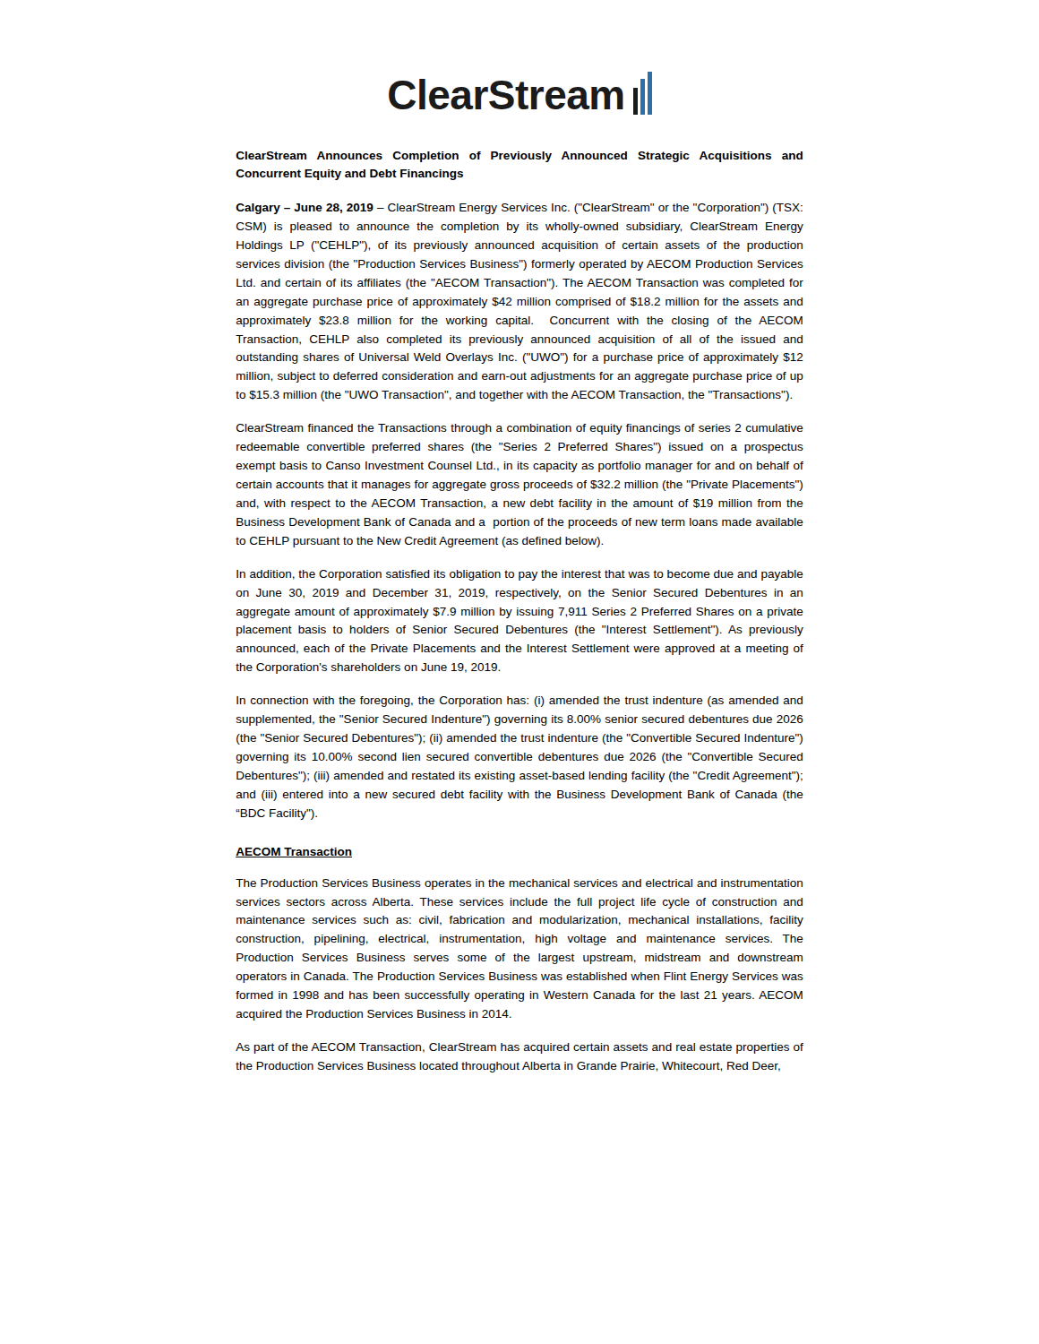ClearStream
ClearStream Announces Completion of Previously Announced Strategic Acquisitions and Concurrent Equity and Debt Financings
Calgary – June 28, 2019 – ClearStream Energy Services Inc. ("ClearStream" or the "Corporation") (TSX: CSM) is pleased to announce the completion by its wholly-owned subsidiary, ClearStream Energy Holdings LP ("CEHLP"), of its previously announced acquisition of certain assets of the production services division (the "Production Services Business") formerly operated by AECOM Production Services Ltd. and certain of its affiliates (the "AECOM Transaction"). The AECOM Transaction was completed for an aggregate purchase price of approximately $42 million comprised of $18.2 million for the assets and approximately $23.8 million for the working capital. Concurrent with the closing of the AECOM Transaction, CEHLP also completed its previously announced acquisition of all of the issued and outstanding shares of Universal Weld Overlays Inc. ("UWO") for a purchase price of approximately $12 million, subject to deferred consideration and earn-out adjustments for an aggregate purchase price of up to $15.3 million (the "UWO Transaction", and together with the AECOM Transaction, the "Transactions").
ClearStream financed the Transactions through a combination of equity financings of series 2 cumulative redeemable convertible preferred shares (the "Series 2 Preferred Shares") issued on a prospectus exempt basis to Canso Investment Counsel Ltd., in its capacity as portfolio manager for and on behalf of certain accounts that it manages for aggregate gross proceeds of $32.2 million (the "Private Placements") and, with respect to the AECOM Transaction, a new debt facility in the amount of $19 million from the Business Development Bank of Canada and a portion of the proceeds of new term loans made available to CEHLP pursuant to the New Credit Agreement (as defined below).
In addition, the Corporation satisfied its obligation to pay the interest that was to become due and payable on June 30, 2019 and December 31, 2019, respectively, on the Senior Secured Debentures in an aggregate amount of approximately $7.9 million by issuing 7,911 Series 2 Preferred Shares on a private placement basis to holders of Senior Secured Debentures (the "Interest Settlement"). As previously announced, each of the Private Placements and the Interest Settlement were approved at a meeting of the Corporation's shareholders on June 19, 2019.
In connection with the foregoing, the Corporation has: (i) amended the trust indenture (as amended and supplemented, the "Senior Secured Indenture") governing its 8.00% senior secured debentures due 2026 (the "Senior Secured Debentures"); (ii) amended the trust indenture (the "Convertible Secured Indenture") governing its 10.00% second lien secured convertible debentures due 2026 (the "Convertible Secured Debentures"); (iii) amended and restated its existing asset-based lending facility (the "Credit Agreement"); and (iii) entered into a new secured debt facility with the Business Development Bank of Canada (the “BDC Facility").
AECOM Transaction
The Production Services Business operates in the mechanical services and electrical and instrumentation services sectors across Alberta. These services include the full project life cycle of construction and maintenance services such as: civil, fabrication and modularization, mechanical installations, facility construction, pipelining, electrical, instrumentation, high voltage and maintenance services. The Production Services Business serves some of the largest upstream, midstream and downstream operators in Canada. The Production Services Business was established when Flint Energy Services was formed in 1998 and has been successfully operating in Western Canada for the last 21 years. AECOM acquired the Production Services Business in 2014.
As part of the AECOM Transaction, ClearStream has acquired certain assets and real estate properties of the Production Services Business located throughout Alberta in Grande Prairie, Whitecourt, Red Deer,